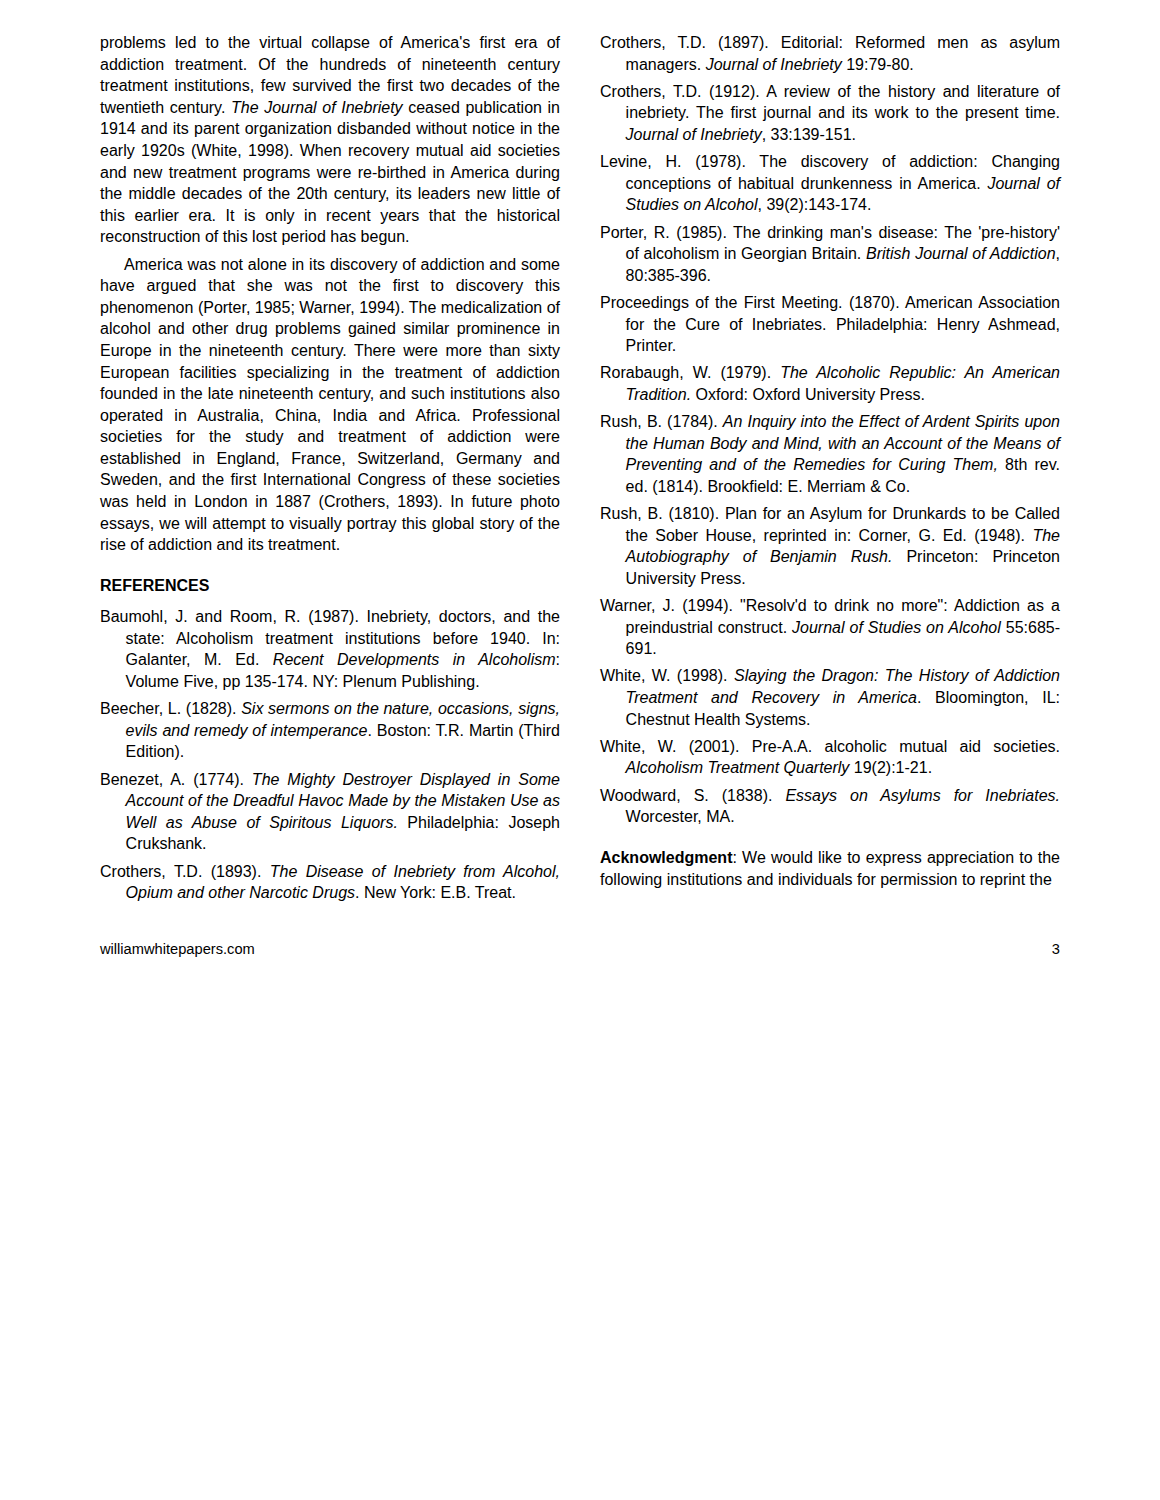problems led to the virtual collapse of America's first era of addiction treatment. Of the hundreds of nineteenth century treatment institutions, few survived the first two decades of the twentieth century. The Journal of Inebriety ceased publication in 1914 and its parent organization disbanded without notice in the early 1920s (White, 1998). When recovery mutual aid societies and new treatment programs were re-birthed in America during the middle decades of the 20th century, its leaders new little of this earlier era. It is only in recent years that the historical reconstruction of this lost period has begun.
America was not alone in its discovery of addiction and some have argued that she was not the first to discovery this phenomenon (Porter, 1985; Warner, 1994). The medicalization of alcohol and other drug problems gained similar prominence in Europe in the nineteenth century. There were more than sixty European facilities specializing in the treatment of addiction founded in the late nineteenth century, and such institutions also operated in Australia, China, India and Africa. Professional societies for the study and treatment of addiction were established in England, France, Switzerland, Germany and Sweden, and the first International Congress of these societies was held in London in 1887 (Crothers, 1893). In future photo essays, we will attempt to visually portray this global story of the rise of addiction and its treatment.
REFERENCES
Baumohl, J. and Room, R. (1987). Inebriety, doctors, and the state: Alcoholism treatment institutions before 1940. In: Galanter, M. Ed. Recent Developments in Alcoholism: Volume Five, pp 135-174. NY: Plenum Publishing.
Beecher, L. (1828). Six sermons on the nature, occasions, signs, evils and remedy of intemperance. Boston: T.R. Martin (Third Edition).
Benezet, A. (1774). The Mighty Destroyer Displayed in Some Account of the Dreadful Havoc Made by the Mistaken Use as Well as Abuse of Spiritous Liquors. Philadelphia: Joseph Crukshank.
Crothers, T.D. (1893). The Disease of Inebriety from Alcohol, Opium and other Narcotic Drugs. New York: E.B. Treat.
Crothers, T.D. (1897). Editorial: Reformed men as asylum managers. Journal of Inebriety 19:79-80.
Crothers, T.D. (1912). A review of the history and literature of inebriety. The first journal and its work to the present time. Journal of Inebriety, 33:139-151.
Levine, H. (1978). The discovery of addiction: Changing conceptions of habitual drunkenness in America. Journal of Studies on Alcohol, 39(2):143-174.
Porter, R. (1985). The drinking man's disease: The 'pre-history' of alcoholism in Georgian Britain. British Journal of Addiction, 80:385-396.
Proceedings of the First Meeting. (1870). American Association for the Cure of Inebriates. Philadelphia: Henry Ashmead, Printer.
Rorabaugh, W. (1979). The Alcoholic Republic: An American Tradition. Oxford: Oxford University Press.
Rush, B. (1784). An Inquiry into the Effect of Ardent Spirits upon the Human Body and Mind, with an Account of the Means of Preventing and of the Remedies for Curing Them, 8th rev. ed. (1814). Brookfield: E. Merriam & Co.
Rush, B. (1810). Plan for an Asylum for Drunkards to be Called the Sober House, reprinted in: Corner, G. Ed. (1948). The Autobiography of Benjamin Rush. Princeton: Princeton University Press.
Warner, J. (1994). "Resolv'd to drink no more": Addiction as a preindustrial construct. Journal of Studies on Alcohol 55:685-691.
White, W. (1998). Slaying the Dragon: The History of Addiction Treatment and Recovery in America. Bloomington, IL: Chestnut Health Systems.
White, W. (2001). Pre-A.A. alcoholic mutual aid societies. Alcoholism Treatment Quarterly 19(2):1-21.
Woodward, S. (1838). Essays on Asylums for Inebriates. Worcester, MA.
Acknowledgment: We would like to express appreciation to the following institutions and individuals for permission to reprint the
williamwhitepapers.com 3